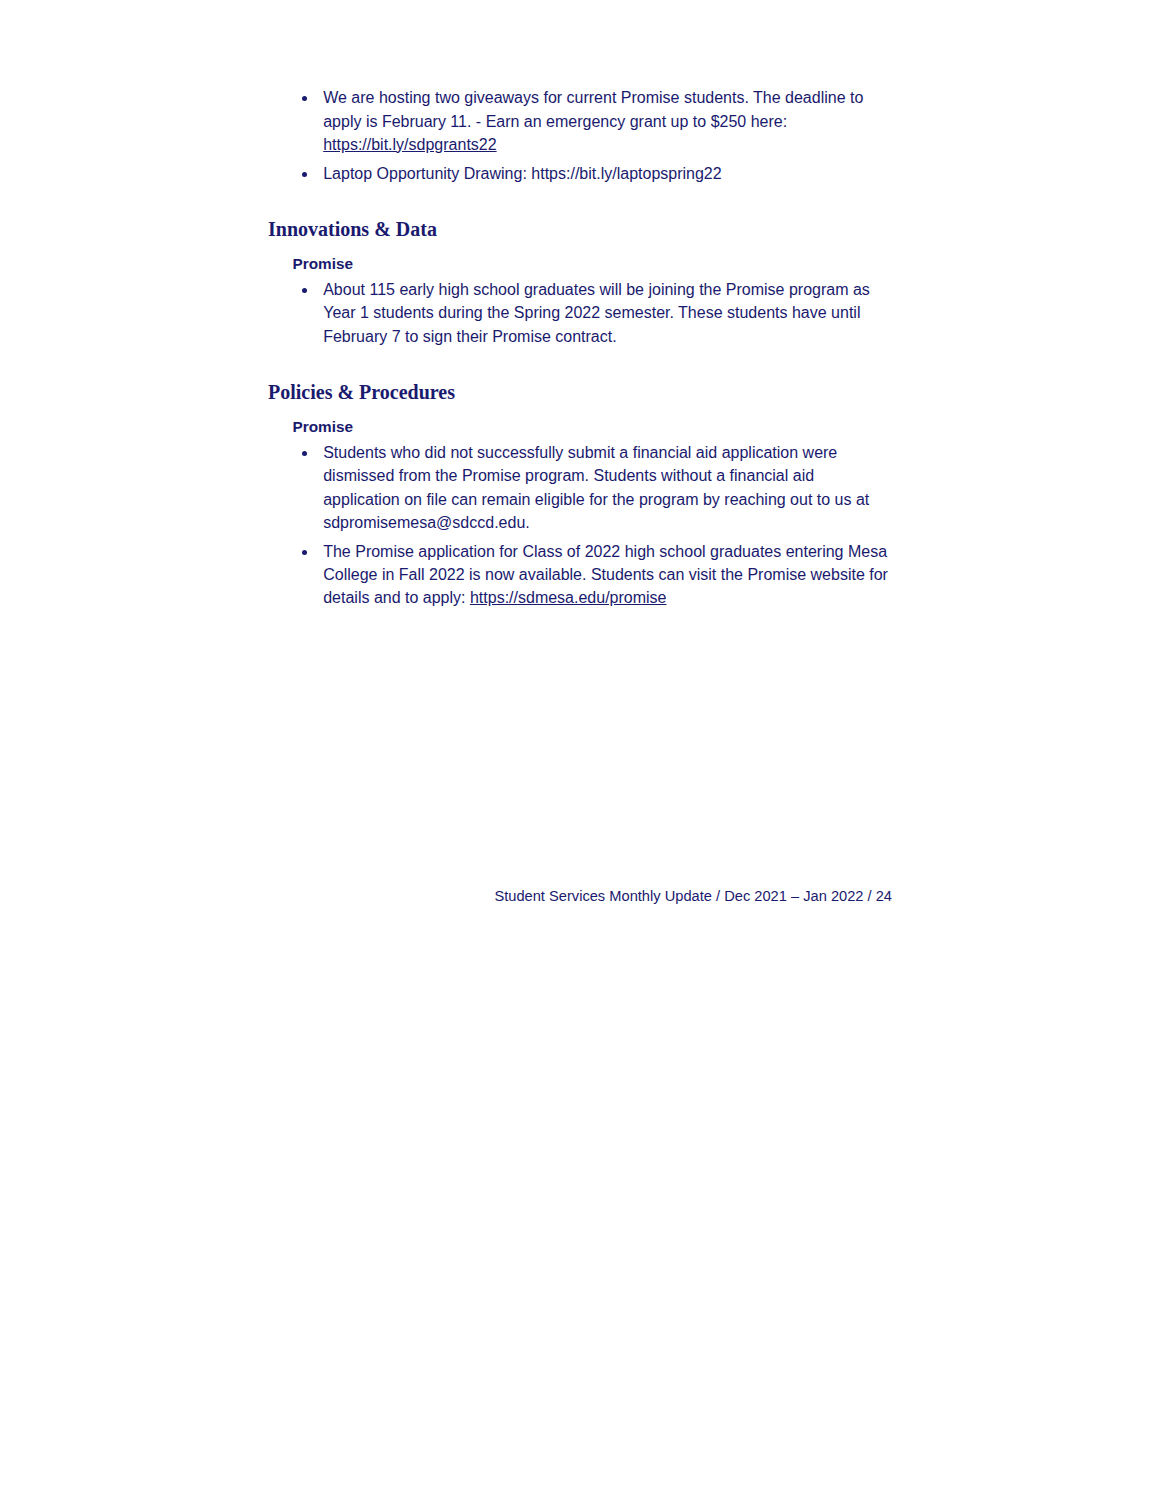We are hosting two giveaways for current Promise students. The deadline to apply is February 11. - Earn an emergency grant up to $250 here: https://bit.ly/sdpgrants22
Laptop Opportunity Drawing: https://bit.ly/laptopspring22
Innovations & Data
Promise
About 115 early high school graduates will be joining the Promise program as Year 1 students during the Spring 2022 semester. These students have until February 7 to sign their Promise contract.
Policies & Procedures
Promise
Students who did not successfully submit a financial aid application were dismissed from the Promise program. Students without a financial aid application on file can remain eligible for the program by reaching out to us at sdpromisemesa@sdccd.edu.
The Promise application for Class of 2022 high school graduates entering Mesa College in Fall 2022 is now available. Students can visit the Promise website for details and to apply: https://sdmesa.edu/promise
Student Services Monthly Update / Dec 2021 – Jan 2022 / 24